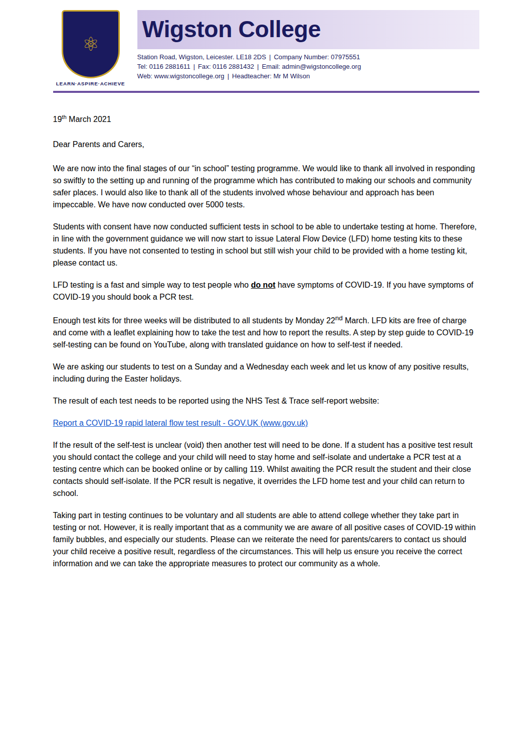⚛
LEARN·ASPIRE·ACHIEVE
Wigston College
Station Road, Wigston, Leicester. LE18 2DS|Company Number: 07975551
Tel: 0116 2881611|Fax: 0116 2881432|Email: admin@wigstoncollege.org
Web: www.wigstoncollege.org|Headteacher: Mr M Wilson
19th March 2021
Dear Parents and Carers,
We are now into the final stages of our “in school” testing programme. We would like to thank all involved in responding so swiftly to the setting up and running of the programme which has contributed to making our schools and community safer places. I would also like to thank all of the students involved whose behaviour and approach has been impeccable. We have now conducted over 5000 tests.
Students with consent have now conducted sufficient tests in school to be able to undertake testing at home. Therefore, in line with the government guidance we will now start to issue Lateral Flow Device (LFD) home testing kits to these students. If you have not consented to testing in school but still wish your child to be provided with a home testing kit, please contact us.
LFD testing is a fast and simple way to test people who do not have symptoms of COVID-19. If you have symptoms of COVID-19 you should book a PCR test.
Enough test kits for three weeks will be distributed to all students by Monday 22nd March. LFD kits are free of charge and come with a leaflet explaining how to take the test and how to report the results. A step by step guide to COVID-19 self-testing can be found on YouTube, along with translated guidance on how to self-test if needed.
We are asking our students to test on a Sunday and a Wednesday each week and let us know of any positive results, including during the Easter holidays.
The result of each test needs to be reported using the NHS Test & Trace self-report website:
Report a COVID-19 rapid lateral flow test result - GOV.UK (www.gov.uk)
If the result of the self-test is unclear (void) then another test will need to be done. If a student has a positive test result you should contact the college and your child will need to stay home and self-isolate and undertake a PCR test at a testing centre which can be booked online or by calling 119. Whilst awaiting the PCR result the student and their close contacts should self-isolate. If the PCR result is negative, it overrides the LFD home test and your child can return to school.
Taking part in testing continues to be voluntary and all students are able to attend college whether they take part in testing or not. However, it is really important that as a community we are aware of all positive cases of COVID-19 within family bubbles, and especially our students. Please can we reiterate the need for parents/carers to contact us should your child receive a positive result, regardless of the circumstances. This will help us ensure you receive the correct information and we can take the appropriate measures to protect our community as a whole.